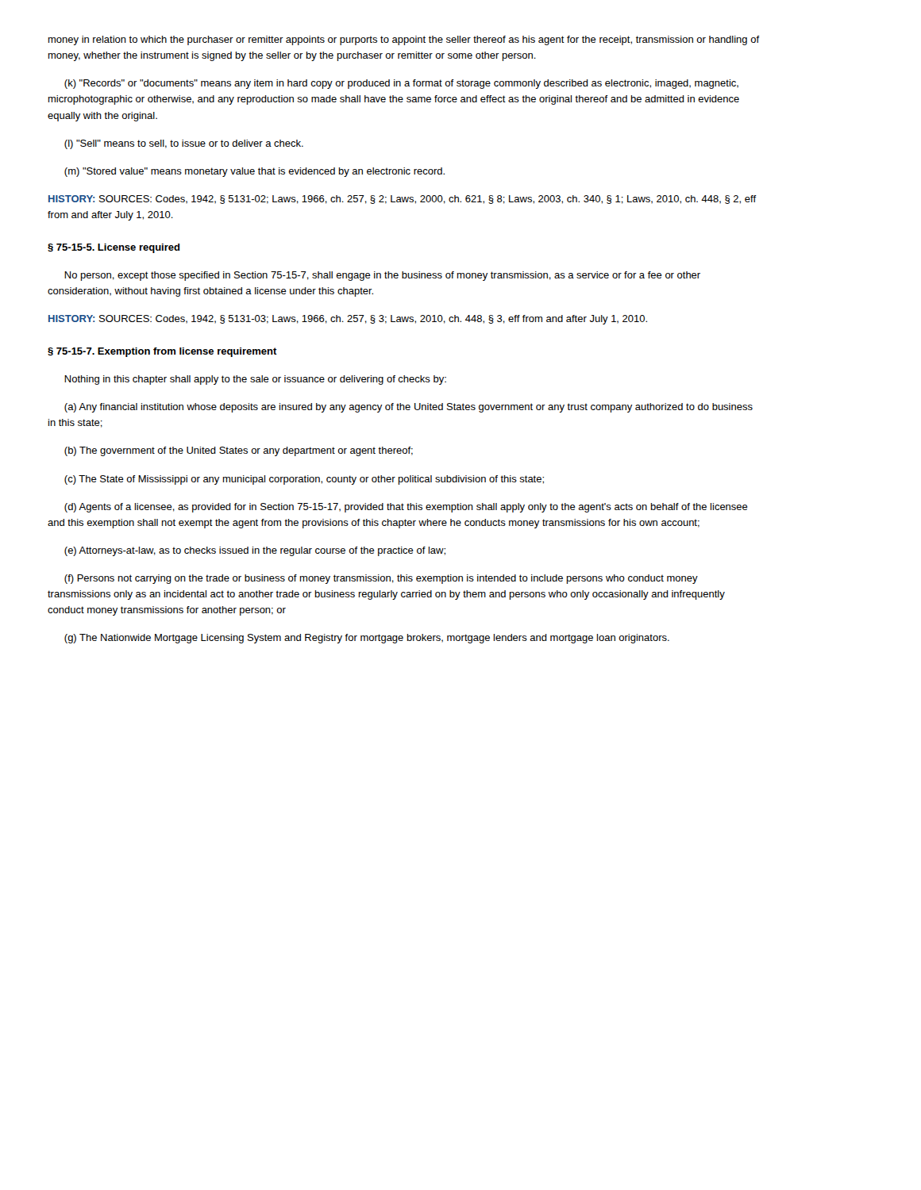money in relation to which the purchaser or remitter appoints or purports to appoint the seller thereof as his agent for the receipt, transmission or handling of money, whether the instrument is signed by the seller or by the purchaser or remitter or some other person.
(k) "Records" or "documents" means any item in hard copy or produced in a format of storage commonly described as electronic, imaged, magnetic, microphotographic or otherwise, and any reproduction so made shall have the same force and effect as the original thereof and be admitted in evidence equally with the original.
(l) "Sell" means to sell, to issue or to deliver a check.
(m) "Stored value" means monetary value that is evidenced by an electronic record.
HISTORY: SOURCES: Codes, 1942, § 5131-02; Laws, 1966, ch. 257, § 2; Laws, 2000, ch. 621, § 8; Laws, 2003, ch. 340, § 1; Laws, 2010, ch. 448, § 2, eff from and after July 1, 2010.
§ 75-15-5. License required
No person, except those specified in Section 75-15-7, shall engage in the business of money transmission, as a service or for a fee or other consideration, without having first obtained a license under this chapter.
HISTORY: SOURCES: Codes, 1942, § 5131-03; Laws, 1966, ch. 257, § 3; Laws, 2010, ch. 448, § 3, eff from and after July 1, 2010.
§ 75-15-7. Exemption from license requirement
Nothing in this chapter shall apply to the sale or issuance or delivering of checks by:
(a) Any financial institution whose deposits are insured by any agency of the United States government or any trust company authorized to do business in this state;
(b) The government of the United States or any department or agent thereof;
(c) The State of Mississippi or any municipal corporation, county or other political subdivision of this state;
(d) Agents of a licensee, as provided for in Section 75-15-17, provided that this exemption shall apply only to the agent's acts on behalf of the licensee and this exemption shall not exempt the agent from the provisions of this chapter where he conducts money transmissions for his own account;
(e) Attorneys-at-law, as to checks issued in the regular course of the practice of law;
(f) Persons not carrying on the trade or business of money transmission, this exemption is intended to include persons who conduct money transmissions only as an incidental act to another trade or business regularly carried on by them and persons who only occasionally and infrequently conduct money transmissions for another person; or
(g) The Nationwide Mortgage Licensing System and Registry for mortgage brokers, mortgage lenders and mortgage loan originators.